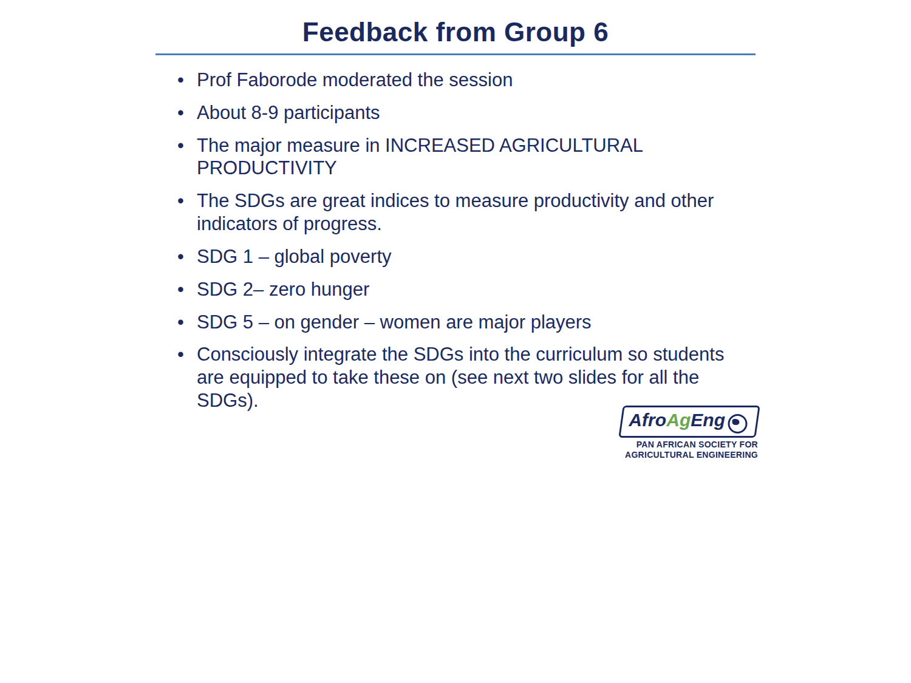Feedback from Group 6
Prof Faborode moderated the session
About 8-9 participants
The major measure in INCREASED AGRICULTURAL PRODUCTIVITY
The SDGs are great indices to measure productivity and other indicators of progress.
SDG 1 – global poverty
SDG 2– zero hunger
SDG 5 – on gender – women are major players
Consciously integrate the SDGs into the curriculum so students are equipped to take these on (see next two slides for all the SDGs).
Afro Ag Eng
PAN AFRICAN SOCIETY FOR
AGRICULTURAL ENGINEERING